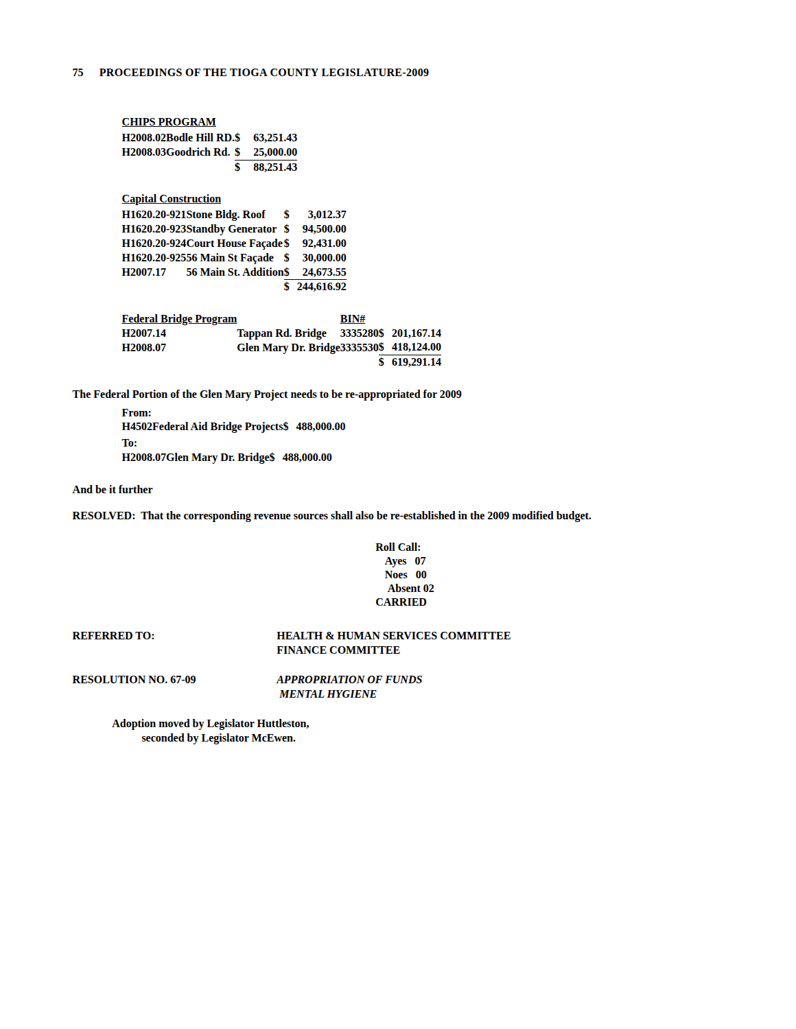75 PROCEEDINGS OF THE TIOGA COUNTY LEGISLATURE-2009
CHIPS PROGRAM
| H2008.02 | Bodle Hill RD. | | $ | 63,251.43 |
| H2008.03 | Goodrich Rd. | | $ | 25,000.00 |
| | | | $ | 88,251.43 |
Capital Construction
| H1620.20-921 | Stone Bldg. Roof | | $ | 3,012.37 |
| H1620.20-923 | Standby Generator | | $ | 94,500.00 |
| H1620.20-924 | Court House Façade | | $ | 92,431.00 |
| H1620.20-925 | 56 Main St Façade | | $ | 30,000.00 |
| H2007.17 | 56 Main St. Addition | | $ | 24,673.55 |
| | | | $ | 244,616.92 |
| Federal Bridge Program | | BIN# | | |
| H2007.14 | Tappan Rd. Bridge | 3335280 | $ | 201,167.14 |
| H2008.07 | Glen Mary Dr. Bridge | 3335530 | $ | 418,124.00 |
| | | | $ | 619,291.14 |
The Federal Portion of the Glen Mary Project needs to be re-appropriated for 2009
From:
| H4502 | Federal Aid Bridge Projects | | $ | 488,000.00 |
To:
| H2008.07 | Glen Mary Dr. Bridge | | $ | 488,000.00 |
And be it further
RESOLVED: That the corresponding revenue sources shall also be re-established in the 2009 modified budget.
Roll Call:
Ayes 07
Noes 00
Absent 02
CARRIED
REFERRED TO: HEALTH & HUMAN SERVICES COMMITTEE
FINANCE COMMITTEE
RESOLUTION NO. 67-09 APPROPRIATION OF FUNDS
MENTAL HYGIENE
Adoption moved by Legislator Huttleston,
seconded by Legislator McEwen.